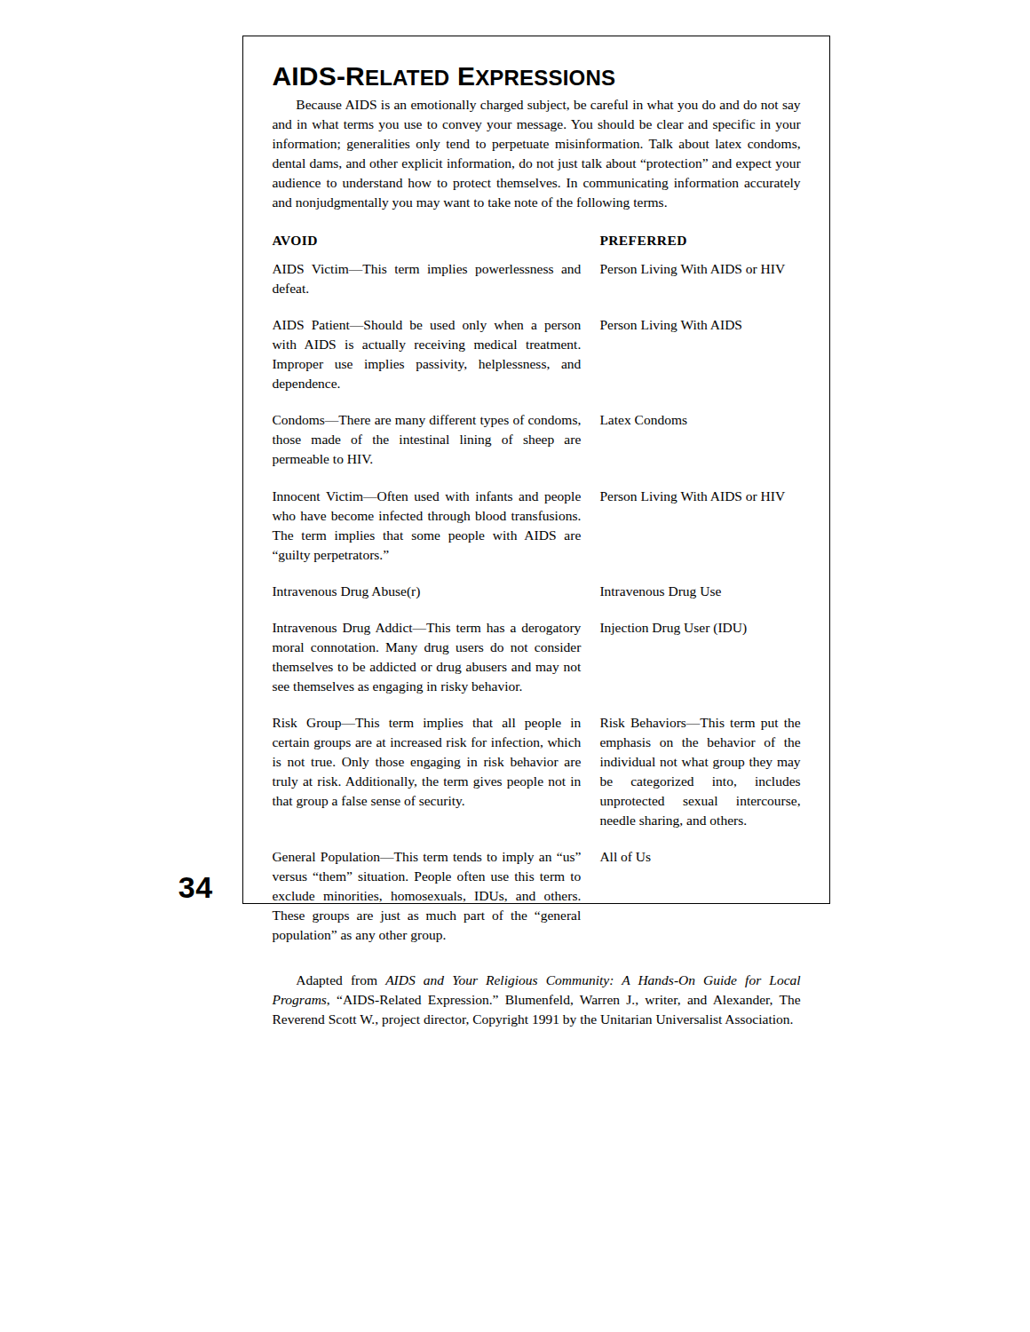34
AIDS-RELATED EXPRESSIONS
Because AIDS is an emotionally charged subject, be careful in what you do and do not say and in what terms you use to convey your message. You should be clear and specific in your information; generalities only tend to perpetuate misinformation. Talk about latex condoms, dental dams, and other explicit information, do not just talk about “protection” and expect your audience to understand how to protect themselves. In communicating information accurately and nonjudgmentally you may want to take note of the following terms.
| AVOID | PREFERRED |
| --- | --- |
| AIDS Victim—This term implies powerlessness and defeat. | Person Living With AIDS or HIV |
| AIDS Patient—Should be used only when a person with AIDS is actually receiving medical treatment. Improper use implies passivity, helplessness, and dependence. | Person Living With AIDS |
| Condoms—There are many different types of condoms, those made of the intestinal lining of sheep are permeable to HIV. | Latex Condoms |
| Innocent Victim—Often used with infants and people who have become infected through blood transfusions. The term implies that some people with AIDS are “guilty perpetrators.” | Person Living With AIDS or HIV |
| Intravenous Drug Abuse(r) | Intravenous Drug Use |
| Intravenous Drug Addict—This term has a derogatory moral connotation. Many drug users do not consider themselves to be addicted or drug abusers and may not see themselves as engaging in risky behavior. | Injection Drug User (IDU) |
| Risk Group—This term implies that all people in certain groups are at increased risk for infection, which is not true. Only those engaging in risk behavior are truly at risk. Additionally, the term gives people not in that group a false sense of security. | Risk Behaviors—This term put the emphasis on the behavior of the individual not what group they may be categorized into, includes unprotected sexual intercourse, needle sharing, and others. |
| General Population—This term tends to imply an “us” versus “them” situation. People often use this term to exclude minorities, homosexuals, IDUs, and others. These groups are just as much part of the “general population” as any other group. | All of Us |
Adapted from AIDS and Your Religious Community: A Hands-On Guide for Local Programs, “AIDS-Related Expression.” Blumenfeld, Warren J., writer, and Alexander, The Reverend Scott W., project director, Copyright 1991 by the Unitarian Universalist Association.